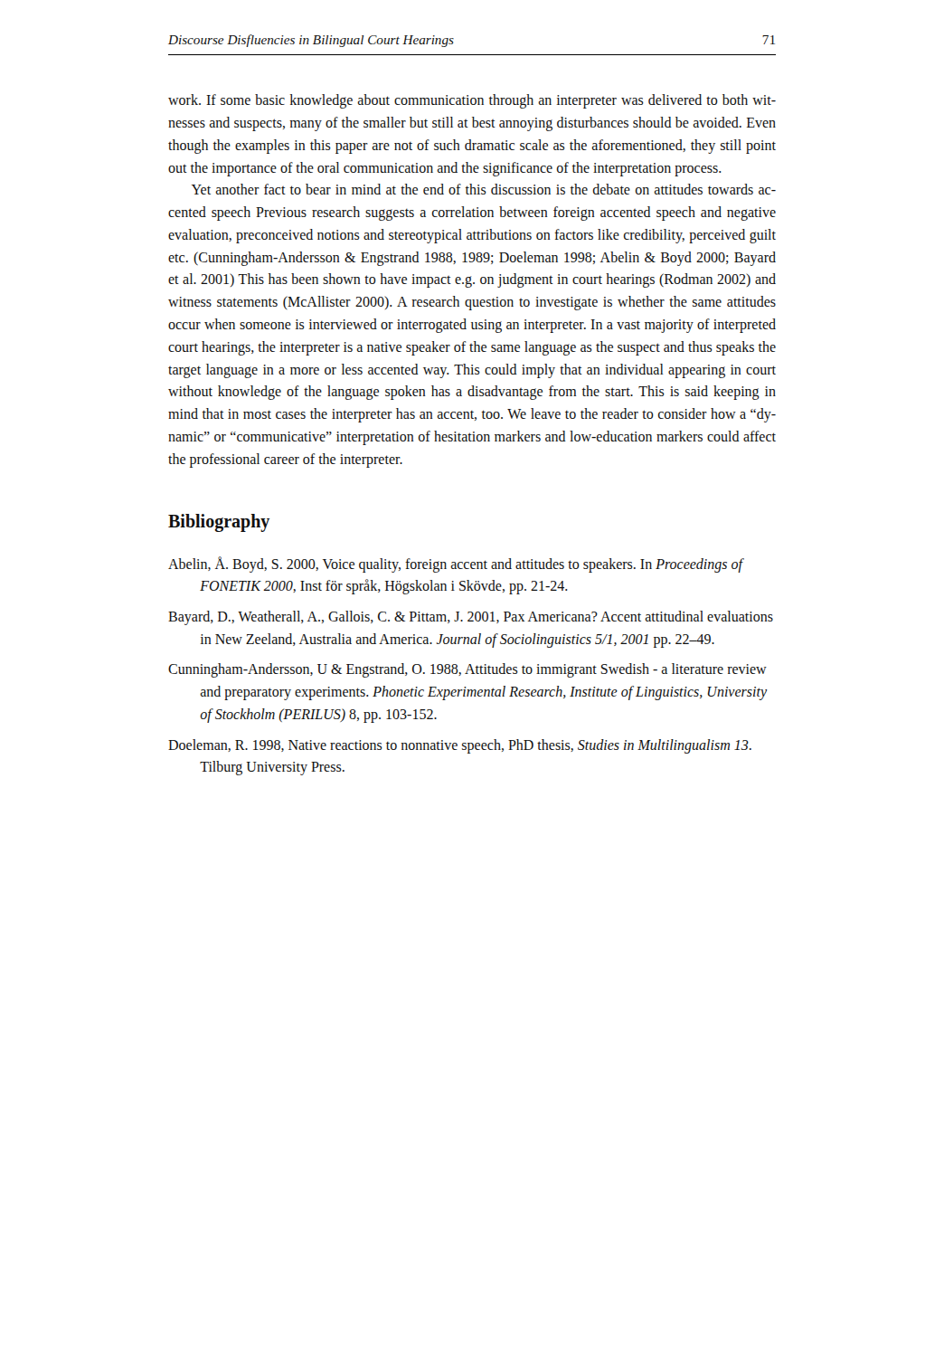Discourse Disfluencies in Bilingual Court Hearings 71
work. If some basic knowledge about communication through an interpreter was delivered to both witnesses and suspects, many of the smaller but still at best annoying disturbances should be avoided. Even though the examples in this paper are not of such dramatic scale as the aforementioned, they still point out the importance of the oral communication and the significance of the interpretation process.
Yet another fact to bear in mind at the end of this discussion is the debate on attitudes towards accented speech Previous research suggests a correlation between foreign accented speech and negative evaluation, preconceived notions and stereotypical attributions on factors like credibility, perceived guilt etc. (Cunningham-Andersson & Engstrand 1988, 1989; Doeleman 1998; Abelin & Boyd 2000; Bayard et al. 2001) This has been shown to have impact e.g. on judgment in court hearings (Rodman 2002) and witness statements (McAllister 2000). A research question to investigate is whether the same attitudes occur when someone is interviewed or interrogated using an interpreter. In a vast majority of interpreted court hearings, the interpreter is a native speaker of the same language as the suspect and thus speaks the target language in a more or less accented way. This could imply that an individual appearing in court without knowledge of the language spoken has a disadvantage from the start. This is said keeping in mind that in most cases the interpreter has an accent, too. We leave to the reader to consider how a “dynamic” or “communicative” interpretation of hesitation markers and low-education markers could affect the professional career of the interpreter.
Bibliography
Abelin, Å. Boyd, S. 2000, Voice quality, foreign accent and attitudes to speakers. In Proceedings of FONETIK 2000, Inst för språk, Högskolan i Skövde, pp. 21-24.
Bayard, D., Weatherall, A., Gallois, C. & Pittam, J. 2001, Pax Americana? Accent attitudinal evaluations in New Zeeland, Australia and America. Journal of Sociolinguistics 5/1, 2001 pp. 22–49.
Cunningham-Andersson, U & Engstrand, O. 1988, Attitudes to immigrant Swedish - a literature review and preparatory experiments. Phonetic Experimental Research, Institute of Linguistics, University of Stockholm (PERILUS) 8, pp. 103-152.
Doeleman, R. 1998, Native reactions to nonnative speech, PhD thesis, Studies in Multilingualism 13. Tilburg University Press.